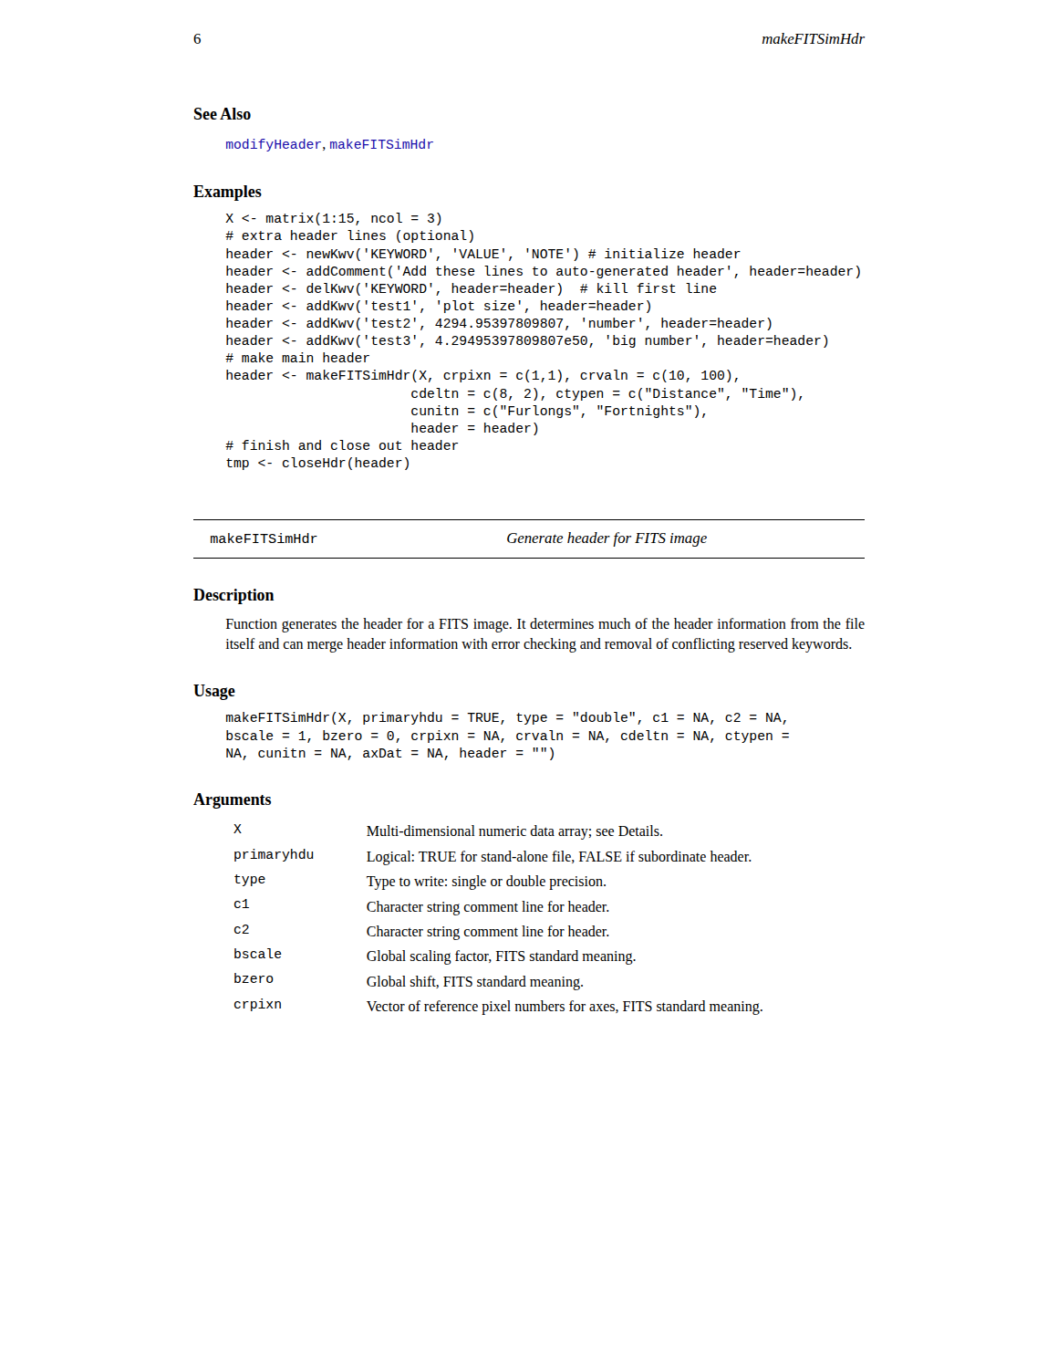6 makeFITSimHdr
See Also
modifyHeader, makeFITSimHdr
Examples
X <- matrix(1:15, ncol = 3)
# extra header lines (optional)
header <- newKwv('KEYWORD', 'VALUE', 'NOTE') # initialize header
header <- addComment('Add these lines to auto-generated header', header=header)
header <- delKwv('KEYWORD', header=header)  # kill first line
header <- addKwv('test1', 'plot size', header=header)
header <- addKwv('test2', 4294.95397809807, 'number', header=header)
header <- addKwv('test3', 4.29495397809807e50, 'big number', header=header)
# make main header
header <- makeFITSimHdr(X, crpixn = c(1,1), crvaln = c(10, 100),
                       cdeltn = c(8, 2), ctypen = c("Distance", "Time"),
                       cunitn = c("Furlongs", "Fortnights"),
                       header = header)
# finish and close out header
tmp <- closeHdr(header)
makeFITSimHdr Generate header for FITS image
Description
Function generates the header for a FITS image. It determines much of the header information from the file itself and can merge header information with error checking and removal of conflicting reserved keywords.
Usage
makeFITSimHdr(X, primaryhdu = TRUE, type = "double", c1 = NA, c2 = NA,
bscale = 1, bzero = 0, crpixn = NA, crvaln = NA, cdeltn = NA, ctypen =
NA, cunitn = NA, axDat = NA, header = "")
Arguments
| X | Multi-dimensional numeric data array; see Details. |
| primaryhdu | Logical: TRUE for stand-alone file, FALSE if subordinate header. |
| type | Type to write: single or double precision. |
| c1 | Character string comment line for header. |
| c2 | Character string comment line for header. |
| bscale | Global scaling factor, FITS standard meaning. |
| bzero | Global shift, FITS standard meaning. |
| crpixn | Vector of reference pixel numbers for axes, FITS standard meaning. |